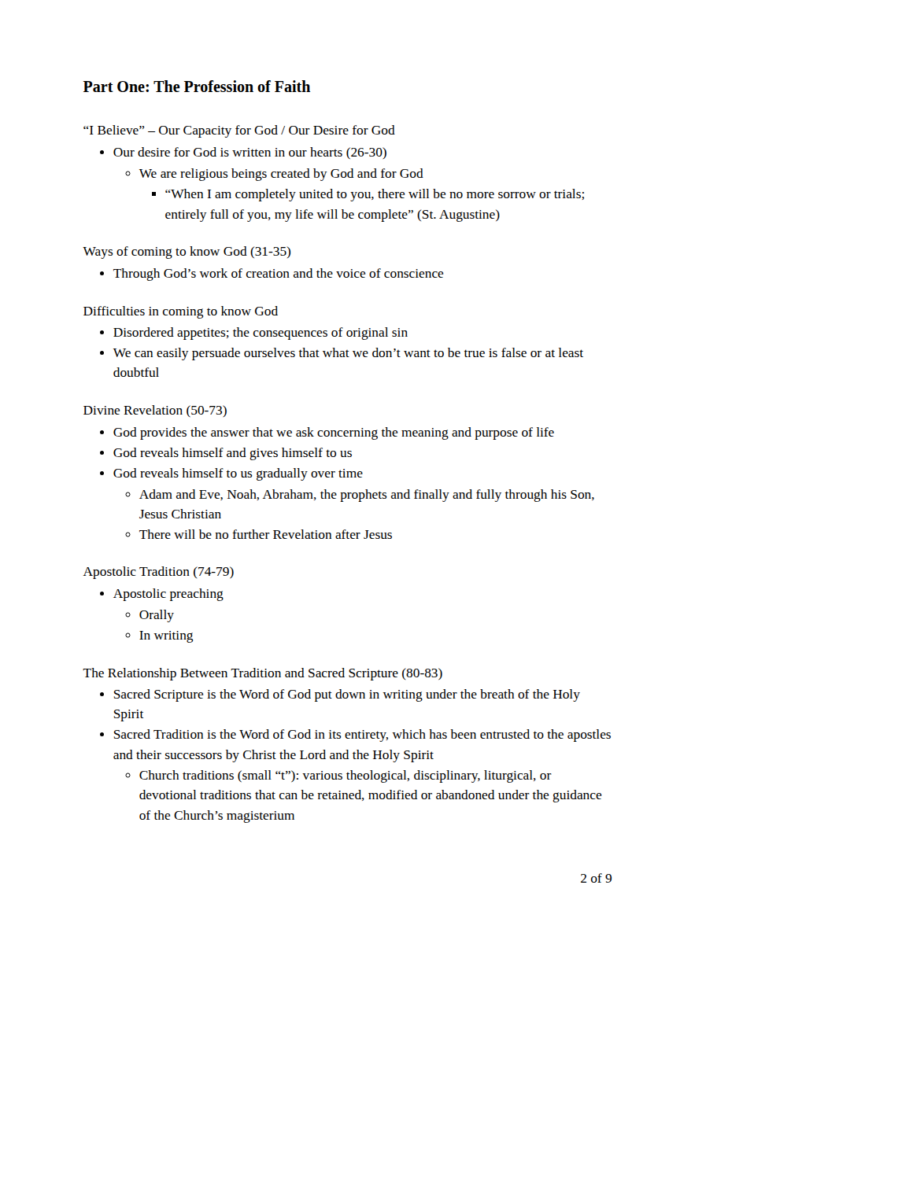Part One: The Profession of Faith
“I Believe” – Our Capacity for God / Our Desire for God
Our desire for God is written in our hearts (26-30)
We are religious beings created by God and for God
“When I am completely united to you, there will be no more sorrow or trials; entirely full of you, my life will be complete” (St. Augustine)
Ways of coming to know God (31-35)
Through God’s work of creation and the voice of conscience
Difficulties in coming to know God
Disordered appetites; the consequences of original sin
We can easily persuade ourselves that what we don’t want to be true is false or at least doubtful
Divine Revelation (50-73)
God provides the answer that we ask concerning the meaning and purpose of life
God reveals himself and gives himself to us
God reveals himself to us gradually over time
Adam and Eve, Noah, Abraham, the prophets and finally and fully through his Son, Jesus Christian
There will be no further Revelation after Jesus
Apostolic Tradition (74-79)
Apostolic preaching
Orally
In writing
The Relationship Between Tradition and Sacred Scripture (80-83)
Sacred Scripture is the Word of God put down in writing under the breath of the Holy Spirit
Sacred Tradition is the Word of God in its entirety, which has been entrusted to the apostles and their successors by Christ the Lord and the Holy Spirit
Church traditions (small “t”): various theological, disciplinary, liturgical, or devotional traditions that can be retained, modified or abandoned under the guidance of the Church’s magisterium
2 of 9